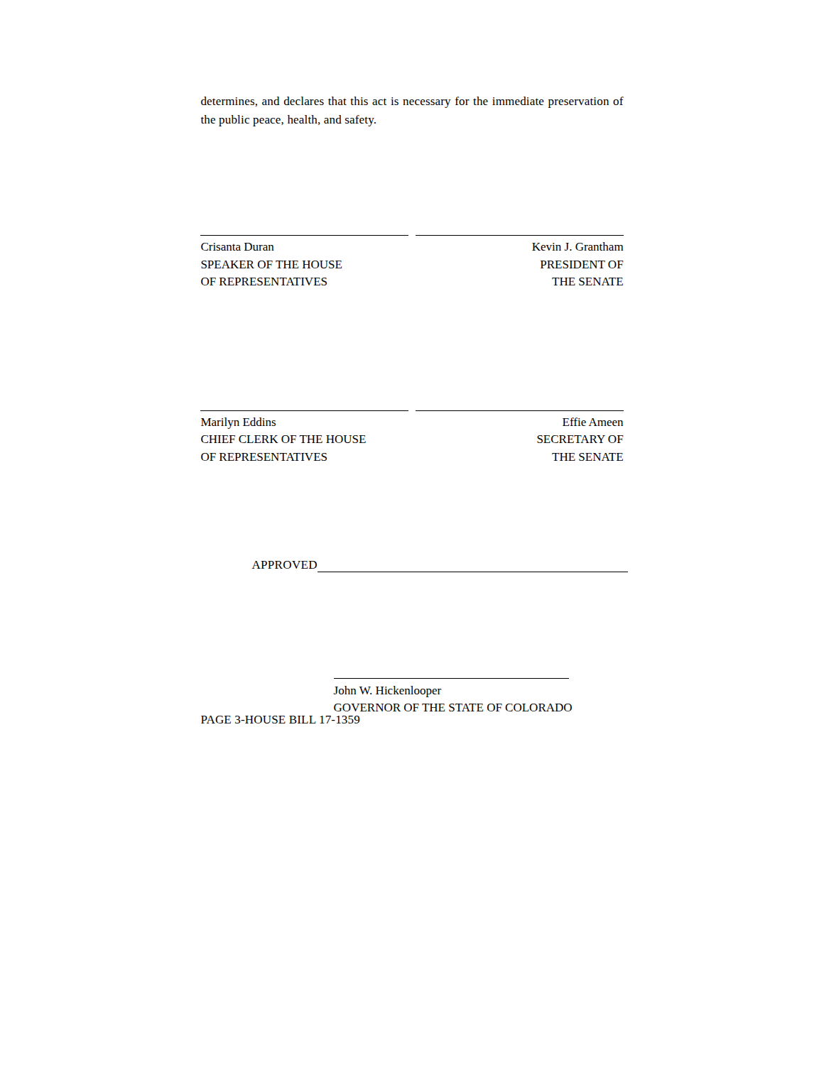determines, and declares that this act is necessary for the immediate preservation of the public peace, health, and safety.
| Crisanta Duran Speaker of the House of Representatives | Kevin J. Grantham President of the Senate |
| Marilyn Eddins Chief Clerk of the House of Representatives | Effie Ameen Secretary of the Senate |
Approved
John W. Hickenlooper
Governor of the State of Colorado
PAGE 3-HOUSE BILL 17-1359